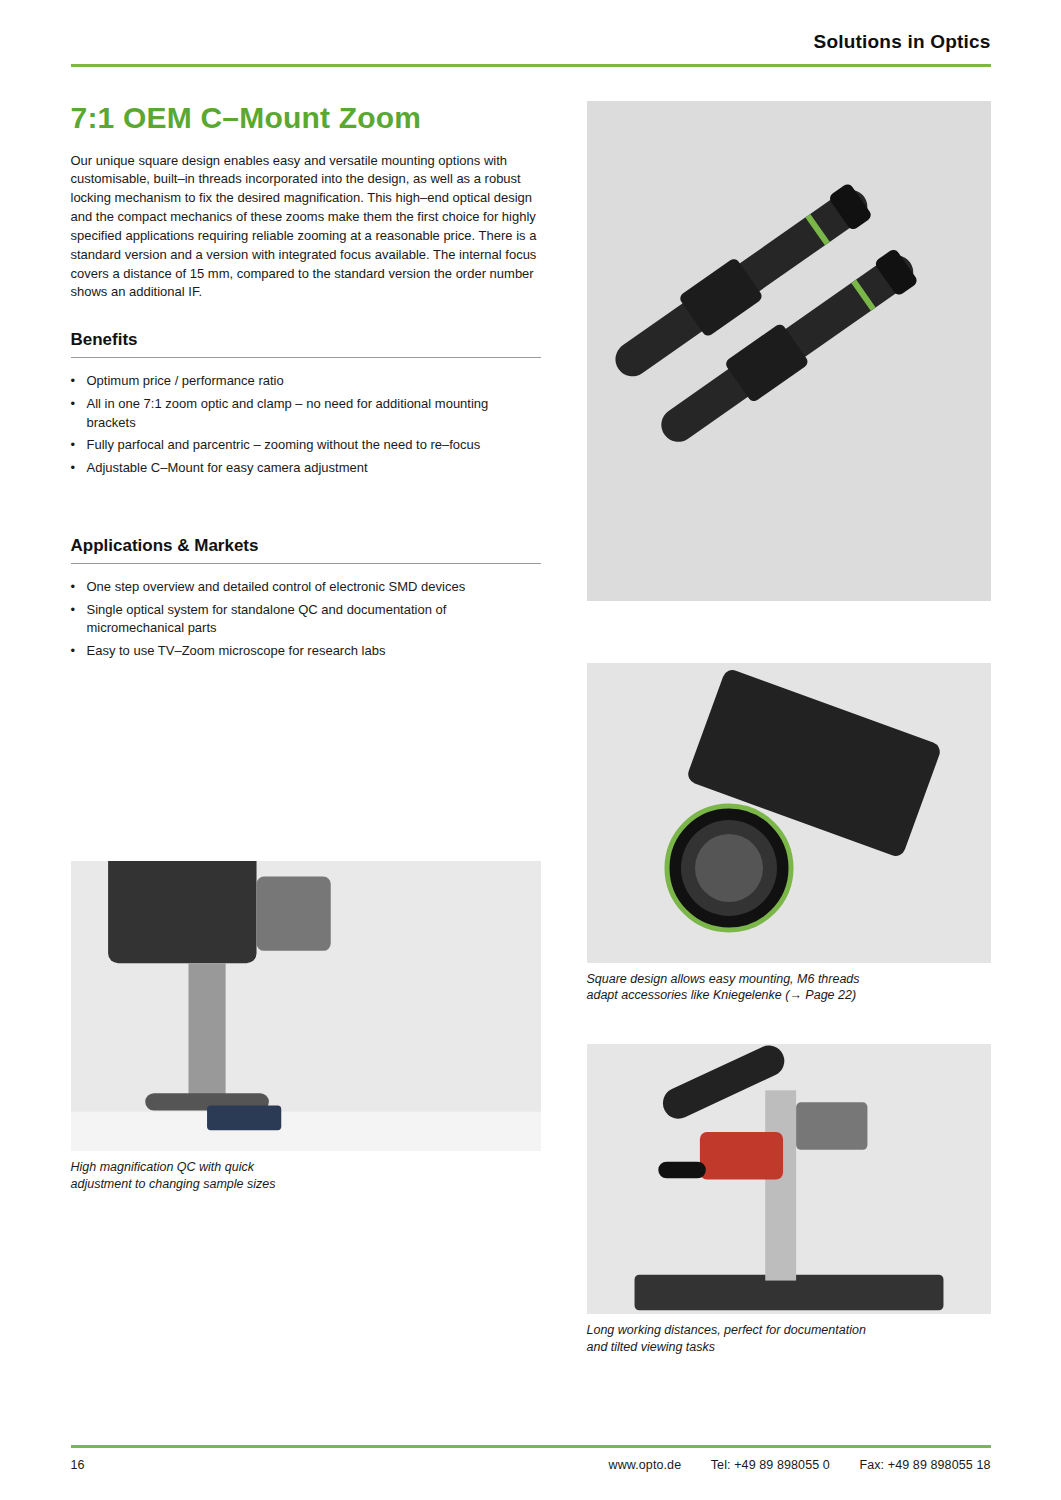Solutions in Optics
7:1 OEM C–Mount Zoom
Our unique square design enables easy and versatile mounting options with customisable, built–in threads incorporated into the design, as well as a robust locking mechanism to fix the desired magnification. This high–end optical design and the compact mechanics of these zooms make them the first choice for highly specified applications requiring reliable zooming at a reasonable price. There is a standard version and a version with integrated focus available. The internal focus covers a distance of 15 mm, compared to the standard version the order number shows an additional IF.
Benefits
Optimum price / performance ratio
All in one 7:1 zoom optic and clamp – no need for additional mounting brackets
Fully parfocal and parcentric – zooming without the need to re–focus
Adjustable C–Mount for easy camera adjustment
Applications & Markets
One step overview and detailed control of electronic SMD devices
Single optical system for standalone QC and documentation of micromechanical parts
Easy to use TV–Zoom microscope for research labs
High magnification QC with quick
adjustment to changing sample sizes
Square design allows easy mounting, M6 threads
adapt accessories like Kniegelenke (→ Page 22)
Long working distances, perfect for documentation
and tilted viewing tasks
16
www.opto.de Tel: +49 89 898055 0 Fax: +49 89 898055 18